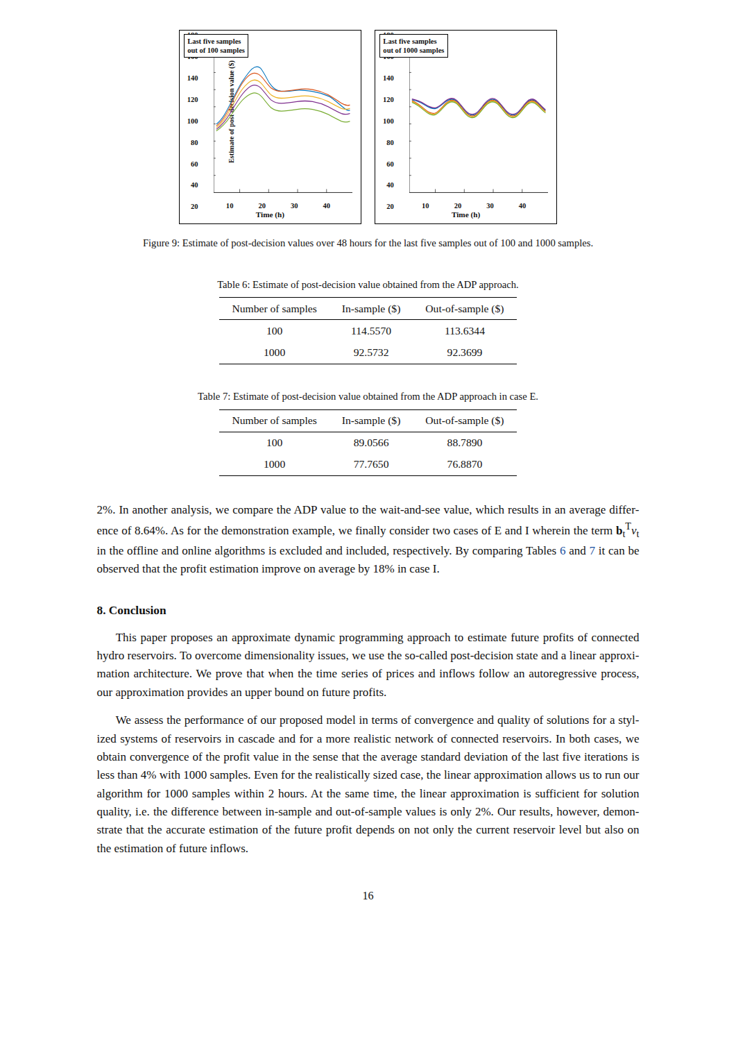Last five samples
out of 100 samples
Estimate of post decision value ($)
180
160
140
120
100
80
60
40
20
0
10
20
30
40
Time (h)
Last five samples
out of 1000 samples
180
160
140
120
100
80
60
40
20
0
10
20
30
40
Time (h)
Figure 9: Estimate of post-decision values over 48 hours for the last five samples out of 100 and 1000 samples.
Table 6: Estimate of post-decision value obtained from the ADP approach.
| Number of samples | In-sample ($) | Out-of-sample ($) |
| --- | --- | --- |
| 100 | 114.5570 | 113.6344 |
| 1000 | 92.5732 | 92.3699 |
Table 7: Estimate of post-decision value obtained from the ADP approach in case E.
| Number of samples | In-sample ($) | Out-of-sample ($) |
| --- | --- | --- |
| 100 | 89.0566 | 88.7890 |
| 1000 | 77.7650 | 76.8870 |
2%. In another analysis, we compare the ADP value to the wait-and-see value, which results in an average difference of 8.64%. As for the demonstration example, we finally consider two cases of E and I wherein the term btTνt in the offline and online algorithms is excluded and included, respectively. By comparing Tables 6 and 7 it can be observed that the profit estimation improve on average by 18% in case I.
8. Conclusion
This paper proposes an approximate dynamic programming approach to estimate future profits of connected hydro reservoirs. To overcome dimensionality issues, we use the so-called post-decision state and a linear approximation architecture. We prove that when the time series of prices and inflows follow an autoregressive process, our approximation provides an upper bound on future profits.
We assess the performance of our proposed model in terms of convergence and quality of solutions for a stylized systems of reservoirs in cascade and for a more realistic network of connected reservoirs. In both cases, we obtain convergence of the profit value in the sense that the average standard deviation of the last five iterations is less than 4% with 1000 samples. Even for the realistically sized case, the linear approximation allows us to run our algorithm for 1000 samples within 2 hours. At the same time, the linear approximation is sufficient for solution quality, i.e. the difference between in-sample and out-of-sample values is only 2%. Our results, however, demonstrate that the accurate estimation of the future profit depends on not only the current reservoir level but also on the estimation of future inflows.
16